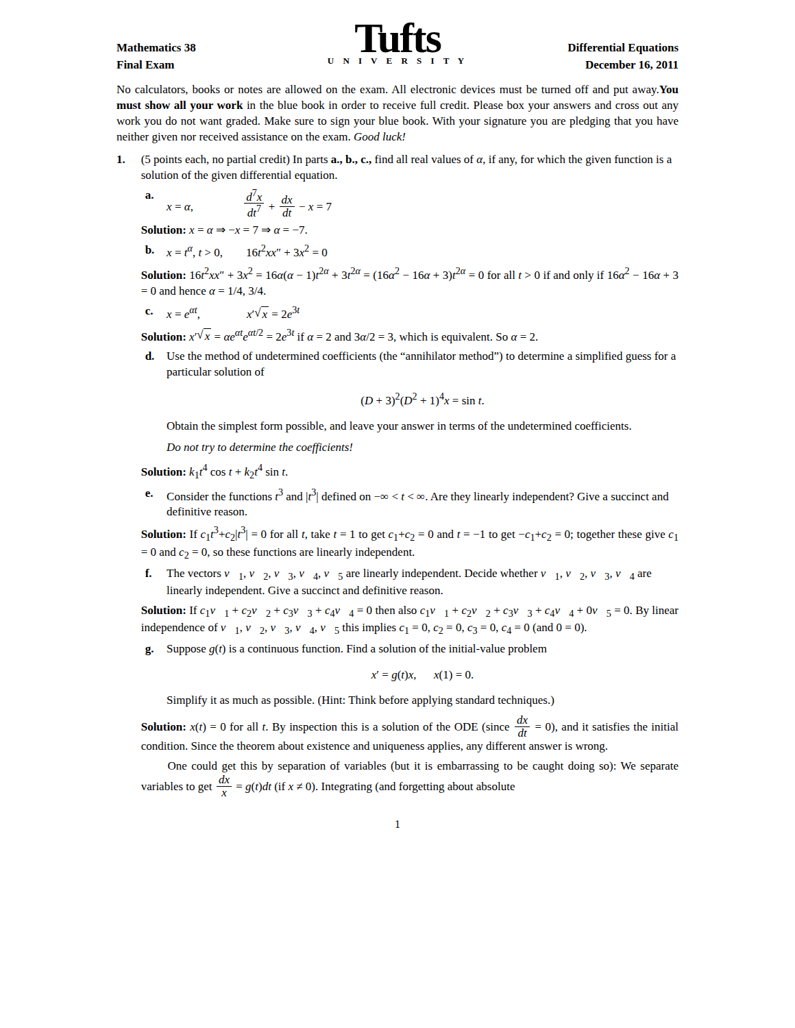Tufts
U N I V E R S I T Y
Mathematics 38
Final Exam
Differential Equations
December 16, 2011
No calculators, books or notes are allowed on the exam. All electronic devices must be turned off and put away.You must show all your work in the blue book in order to receive full credit. Please box your answers and cross out any work you do not want graded. Make sure to sign your blue book. With your signature you are pledging that you have neither given nor received assistance on the exam. Good luck!
1. (5 points each, no partial credit) In parts a., b., c., find all real values of α, if any, for which the given function is a solution of the given differential equation.
a. x = α, d7x dt7 + dx dt − x = 7
Solution: x = α ⇒ −x = 7 ⇒ α = −7.
b. x = tα, t > 0, 16t2xx″ + 3x2 = 0
Solution: 16t2xx″ + 3x2 = 16α(α − 1)t2α + 3t2α = (16α2 − 16α + 3)t2α = 0 for all t > 0 if and only if 16α2 − 16α + 3 = 0 and hence α = 1/4, 3/4.
c. x = eαt, x′x = 2e3t
Solution: x′x = αeαteαt/2 = 2e3t if α = 2 and 3α/2 = 3, which is equivalent. So α = 2.
d. Use the method of undetermined coefficients (the “annihilator method”) to determine a simplified guess for a particular solution of
(D + 3)2(D2 + 1)4x = sin t.
Obtain the simplest form possible, and leave your answer in terms of the undetermined coefficients.
Do not try to determine the coefficients!
Solution: k1t4 cos t + k2t4 sin t.
e. Consider the functions t3 and |t3| defined on −∞ < t < ∞. Are they linearly independent? Give a succinct and definitive reason.
Solution: If c1t3+c2|t3| = 0 for all t, take t = 1 to get c1+c2 = 0 and t = −1 to get −c1+c2 = 0; together these give c1 = 0 and c2 = 0, so these functions are linearly independent.
f. The vectors v⃗1, v⃗2, v⃗3, v⃗4, v⃗5 are linearly independent. Decide whether v⃗1, v⃗2, v⃗3, v⃗4 are linearly independent. Give a succinct and definitive reason.
Solution: If c1v⃗1 + c2v⃗2 + c3v⃗3 + c4v⃗4 = 0 then also c1v⃗1 + c2v⃗2 + c3v⃗3 + c4v⃗4 + 0v⃗5 = 0. By linear independence of v⃗1, v⃗2, v⃗3, v⃗4, v⃗5 this implies c1 = 0, c2 = 0, c3 = 0, c4 = 0 (and 0 = 0).
g. Suppose g(t) is a continuous function. Find a solution of the initial-value problem
x′ = g(t)x, x(1) = 0.
Simplify it as much as possible. (Hint: Think before applying standard techniques.)
Solution: x(t) = 0 for all t. By inspection this is a solution of the ODE (since dx dt = 0), and it satisfies the initial condition. Since the theorem about existence and uniqueness applies, any different answer is wrong.
One could get this by separation of variables (but it is embarrassing to be caught doing so): We separate variables to get dx x = g(t)dt (if x ≠ 0). Integrating (and forgetting about absolute
1